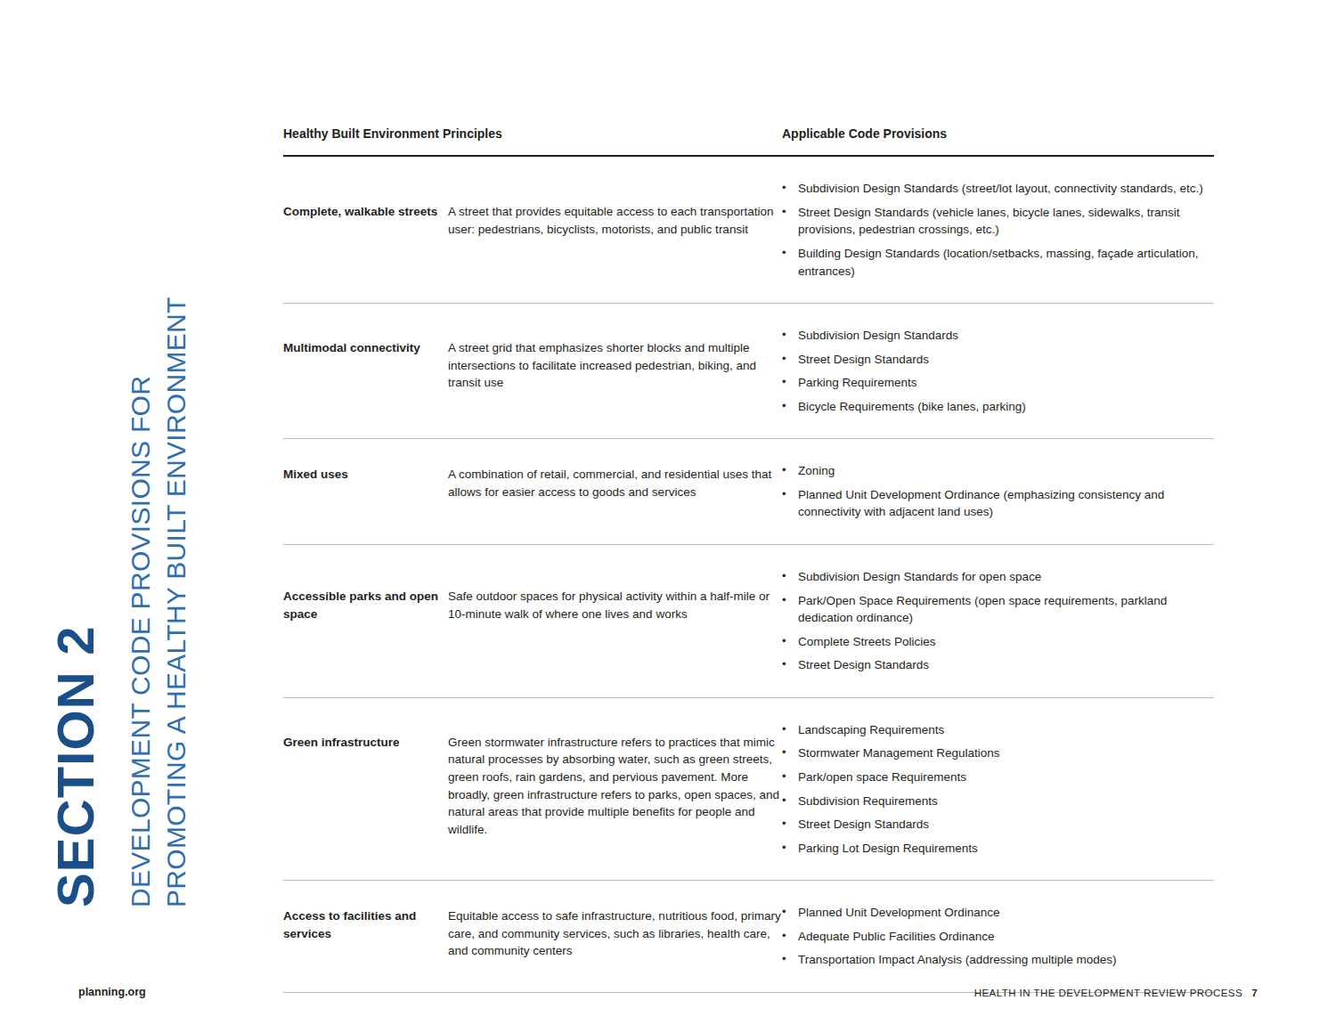SECTION 2
DEVELOPMENT CODE PROVISIONS FOR
PROMOTING A HEALTHY BUILT ENVIRONMENT
| Healthy Built Environment Principles | Applicable Code Provisions |
| --- | --- |
| Complete, walkable streets | A street that provides equitable access to each transportation user: pedestrians, bicyclists, motorists, and public transit | Subdivision Design Standards (street/lot layout, connectivity standards, etc.) Street Design Standards (vehicle lanes, bicycle lanes, sidewalks, transit provisions, pedestrian crossings, etc.) Building Design Standards (location/setbacks, massing, façade articulation, entrances) |
| Multimodal connectivity | A street grid that emphasizes shorter blocks and multiple intersections to facilitate increased pedestrian, biking, and transit use | Subdivision Design Standards Street Design Standards Parking Requirements Bicycle Requirements (bike lanes, parking) |
| Mixed uses | A combination of retail, commercial, and residential uses that allows for easier access to goods and services | Zoning Planned Unit Development Ordinance (emphasizing consistency and connectivity with adjacent land uses) |
| Accessible parks and open space | Safe outdoor spaces for physical activity within a half-mile or 10-minute walk of where one lives and works | Subdivision Design Standards for open space Park/Open Space Requirements (open space requirements, parkland dedication ordinance) Complete Streets Policies Street Design Standards |
| Green infrastructure | Green stormwater infrastructure refers to practices that mimic natural processes by absorbing water, such as green streets, green roofs, rain gardens, and pervious pavement. More broadly, green infrastructure refers to parks, open spaces, and natural areas that provide multiple benefits for people and wildlife. | Landscaping Requirements Stormwater Management Regulations Park/open space Requirements Subdivision Requirements Street Design Standards Parking Lot Design Requirements |
| Access to facilities and services | Equitable access to safe infrastructure, nutritious food, primary care, and community services, such as libraries, health care, and community centers | Planned Unit Development Ordinance Adequate Public Facilities Ordinance Transportation Impact Analysis (addressing multiple modes) |
planning.org
HEALTH IN THE DEVELOPMENT REVIEW PROCESS7